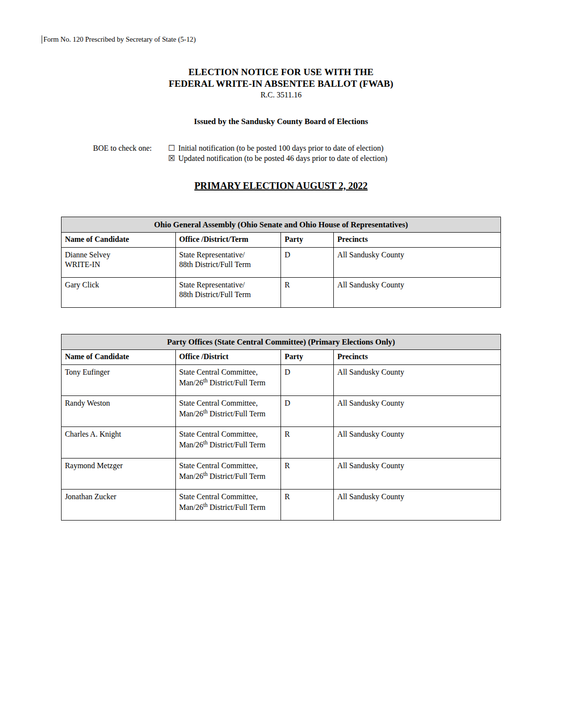Form No. 120 Prescribed by Secretary of State (5-12)
ELECTION NOTICE FOR USE WITH THE
FEDERAL WRITE-IN ABSENTEE BALLOT (FWAB)
R.C. 3511.16
Issued by the Sandusky County Board of Elections
| BOE to check one: | ☐ | Initial notification (to be posted 100 days prior to date of election) |
| | ☒ | Updated notification (to be posted 46 days prior to date of election) |
PRIMARY ELECTION AUGUST 2, 2022
Ohio General Assembly (Ohio Senate and Ohio House of Representatives)
| Name of Candidate | Office /District/Term | Party | Precincts |
| --- | --- | --- | --- |
| Dianne Selvey WRITE-IN | State Representative/ 88th District/Full Term | D | All Sandusky County |
| Gary Click | State Representative/ 88th District/Full Term | R | All Sandusky County |
Party Offices (State Central Committee) (Primary Elections Only)
| Name of Candidate | Office /District | Party | Precincts |
| --- | --- | --- | --- |
| Tony Eufinger | State Central Committee, Man/26 th District/Full Term | D | All Sandusky County |
| Randy Weston | State Central Committee, Man/26 th District/Full Term | D | All Sandusky County |
| Charles A. Knight | State Central Committee, Man/26 th District/Full Term | R | All Sandusky County |
| Raymond Metzger | State Central Committee, Man/26 th District/Full Term | R | All Sandusky County |
| Jonathan Zucker | State Central Committee, Man/26 th District/Full Term | R | All Sandusky County |